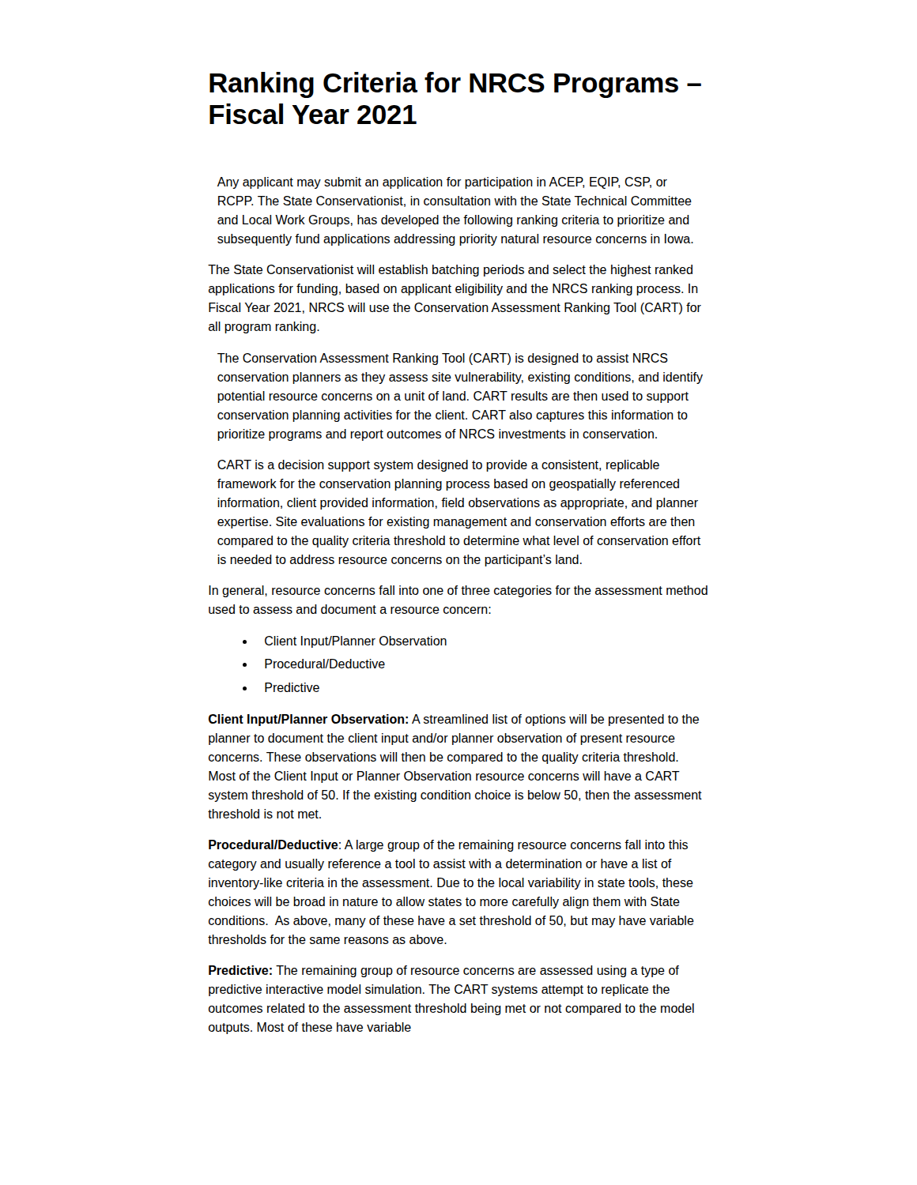Ranking Criteria for NRCS Programs – Fiscal Year 2021
Any applicant may submit an application for participation in ACEP, EQIP, CSP, or RCPP. The State Conservationist, in consultation with the State Technical Committee and Local Work Groups, has developed the following ranking criteria to prioritize and subsequently fund applications addressing priority natural resource concerns in Iowa.
The State Conservationist will establish batching periods and select the highest ranked applications for funding, based on applicant eligibility and the NRCS ranking process. In Fiscal Year 2021, NRCS will use the Conservation Assessment Ranking Tool (CART) for all program ranking.
The Conservation Assessment Ranking Tool (CART) is designed to assist NRCS conservation planners as they assess site vulnerability, existing conditions, and identify potential resource concerns on a unit of land. CART results are then used to support conservation planning activities for the client. CART also captures this information to prioritize programs and report outcomes of NRCS investments in conservation.
CART is a decision support system designed to provide a consistent, replicable framework for the conservation planning process based on geospatially referenced information, client provided information, field observations as appropriate, and planner expertise. Site evaluations for existing management and conservation efforts are then compared to the quality criteria threshold to determine what level of conservation effort is needed to address resource concerns on the participant’s land.
In general, resource concerns fall into one of three categories for the assessment method used to assess and document a resource concern:
Client Input/Planner Observation
Procedural/Deductive
Predictive
Client Input/Planner Observation: A streamlined list of options will be presented to the planner to document the client input and/or planner observation of present resource concerns. These observations will then be compared to the quality criteria threshold. Most of the Client Input or Planner Observation resource concerns will have a CART system threshold of 50. If the existing condition choice is below 50, then the assessment threshold is not met.
Procedural/Deductive: A large group of the remaining resource concerns fall into this category and usually reference a tool to assist with a determination or have a list of inventory-like criteria in the assessment. Due to the local variability in state tools, these choices will be broad in nature to allow states to more carefully align them with State conditions. As above, many of these have a set threshold of 50, but may have variable thresholds for the same reasons as above.
Predictive: The remaining group of resource concerns are assessed using a type of predictive interactive model simulation. The CART systems attempt to replicate the outcomes related to the assessment threshold being met or not compared to the model outputs. Most of these have variable